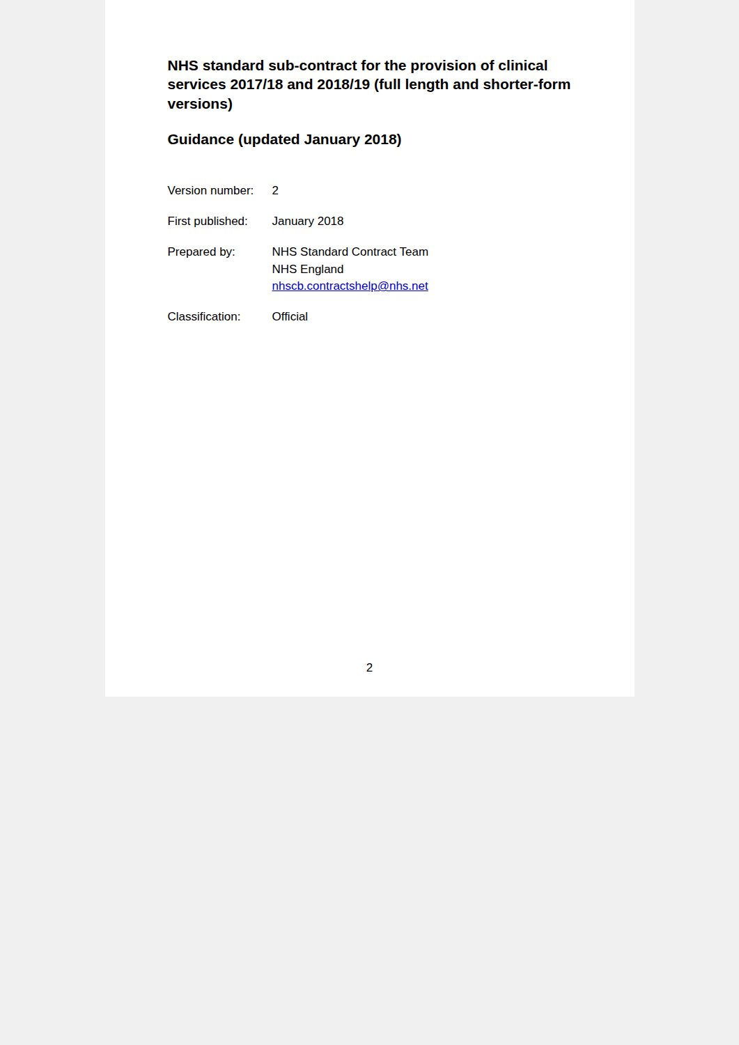NHS standard sub-contract for the provision of clinical services 2017/18 and 2018/19 (full length and shorter-form versions)
Guidance (updated January 2018)
Version number:
2
First published:
January 2018
Prepared by:
NHS Standard Contract Team NHS England nhscb.contractshelp@nhs.net
Classification:
Official
2